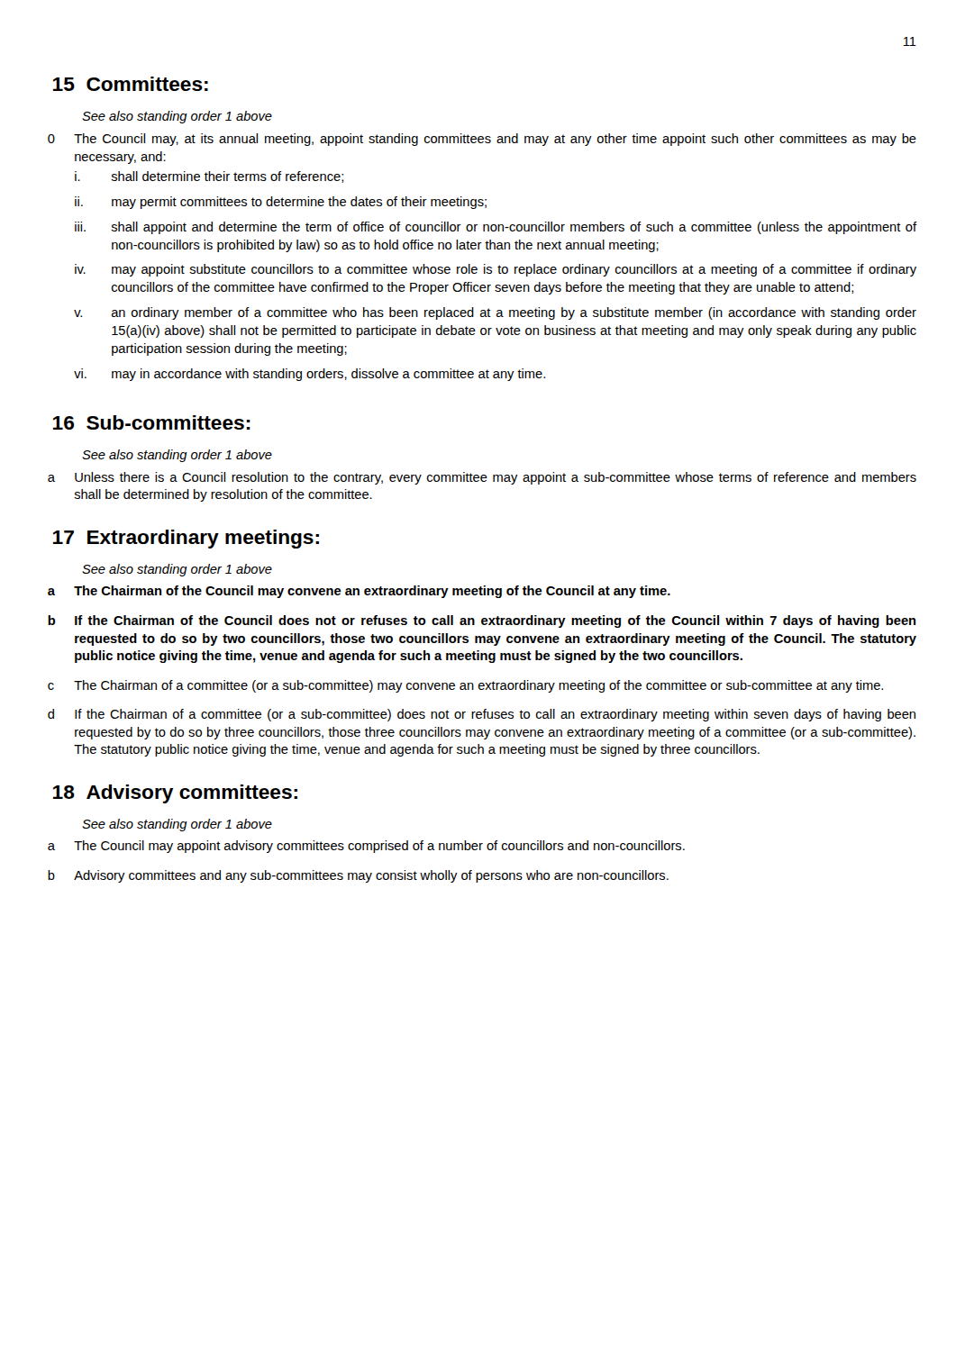11
15 Committees:
See also standing order 1 above
0
The Council may, at its annual meeting, appoint standing committees and may at any other time appoint such other committees as may be necessary, and:
i.
shall determine their terms of reference;
ii.
may permit committees to determine the dates of their meetings;
iii.
shall appoint and determine the term of office of councillor or non-councillor members of such a committee (unless the appointment of non-councillors is prohibited by law) so as to hold office no later than the next annual meeting;
iv.
may appoint substitute councillors to a committee whose role is to replace ordinary councillors at a meeting of a committee if ordinary councillors of the committee have confirmed to the Proper Officer seven days before the meeting that they are unable to attend;
v.
an ordinary member of a committee who has been replaced at a meeting by a substitute member (in accordance with standing order 15(a)(iv) above) shall not be permitted to participate in debate or vote on business at that meeting and may only speak during any public participation session during the meeting;
vi.
may in accordance with standing orders, dissolve a committee at any time.
16 Sub-committees:
See also standing order 1 above
a
Unless there is a Council resolution to the contrary, every committee may appoint a sub-committee whose terms of reference and members shall be determined by resolution of the committee.
17 Extraordinary meetings:
See also standing order 1 above
a
The Chairman of the Council may convene an extraordinary meeting of the Council at any time.
b
If the Chairman of the Council does not or refuses to call an extraordinary meeting of the Council within 7 days of having been requested to do so by two councillors, those two councillors may convene an extraordinary meeting of the Council. The statutory public notice giving the time, venue and agenda for such a meeting must be signed by the two councillors.
c
The Chairman of a committee (or a sub-committee) may convene an extraordinary meeting of the committee or sub-committee at any time.
d
If the Chairman of a committee (or a sub-committee) does not or refuses to call an extraordinary meeting within seven days of having been requested by to do so by three councillors, those three councillors may convene an extraordinary meeting of a committee (or a sub-committee). The statutory public notice giving the time, venue and agenda for such a meeting must be signed by three councillors.
18 Advisory committees:
See also standing order 1 above
a
The Council may appoint advisory committees comprised of a number of councillors and non-councillors.
b
Advisory committees and any sub-committees may consist wholly of persons who are non-councillors.